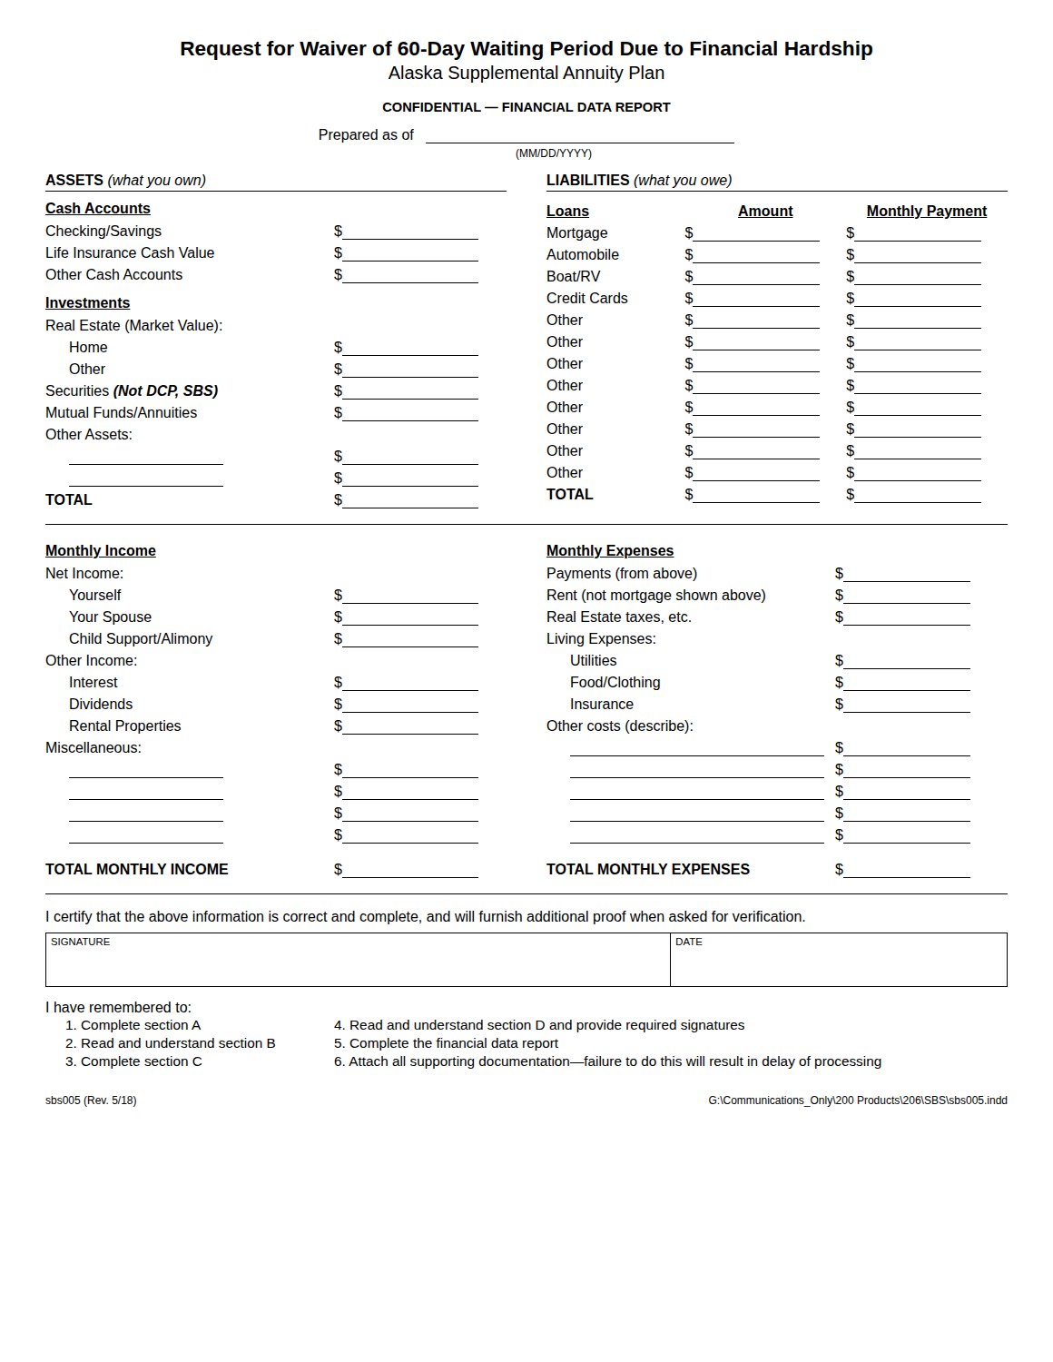Request for Waiver of 60-Day Waiting Period Due to Financial Hardship
Alaska Supplemental Annuity Plan
CONFIDENTIAL — FINANCIAL DATA REPORT
Prepared as of
(MM/DD/YYYY)
| ASSETS (what you own) Cash Accounts / Checking/Savings / $ / / Life Insurance Cash Value / $ / / Other Cash Accounts / $ / Investments / Real Estate (Market Value): / / / Home / $ / / Other / $ / / Securities (Not DCP, SBS) / $ / / Mutual Funds/Annuities / $ / / Other Assets: / / / / $ / / / $ / / TOTAL / $ / | LIABILITIES (what you owe) / Loans / Amount / Monthly Payment / / Mortgage / $ / $ / / Automobile / $ / $ / / Boat/RV / $ / $ / / Credit Cards / $ / $ / / Other / $ / $ / / Other / $ / $ / / Other / $ / $ / / Other / $ / $ / / Other / $ / $ / / Other / $ / $ / / Other / $ / $ / / Other / $ / $ / / TOTAL / $ / $ / |
| Monthly Income / Net Income: / / / Yourself / $ / / Your Spouse / $ / / Child Support/Alimony / $ / / Other Income: / / / Interest / $ / / Dividends / $ / / Rental Properties / $ / / Miscellaneous: / / / / $ / / / $ / / / $ / / / $ / | Monthly Expenses / Payments (from above) / $ / / Rent (not mortgage shown above) / $ / / Real Estate taxes, etc. / $ / / Living Expenses: / / / Utilities / $ / / Food/Clothing / $ / / Insurance / $ / / Other costs (describe): / / / / $ / / / $ / / / $ / / / $ / / / $ / |
| / TOTAL MONTHLY INCOME / $ / | / TOTAL MONTHLY EXPENSES / $ / |
I certify that the above information is correct and complete, and will furnish additional proof when asked for verification.
| SIGNATURE | DATE |
I have remembered to:
| 1. Complete section A | 4. Read and understand section D and provide required signatures |
| 2. Read and understand section B | 5. Complete the financial data report |
| 3. Complete section C | 6. Attach all supporting documentation—failure to do this will result in delay of processing |
sbs005 (Rev. 5/18)
G:\Communications_Only\200 Products\206\SBS\sbs005.indd